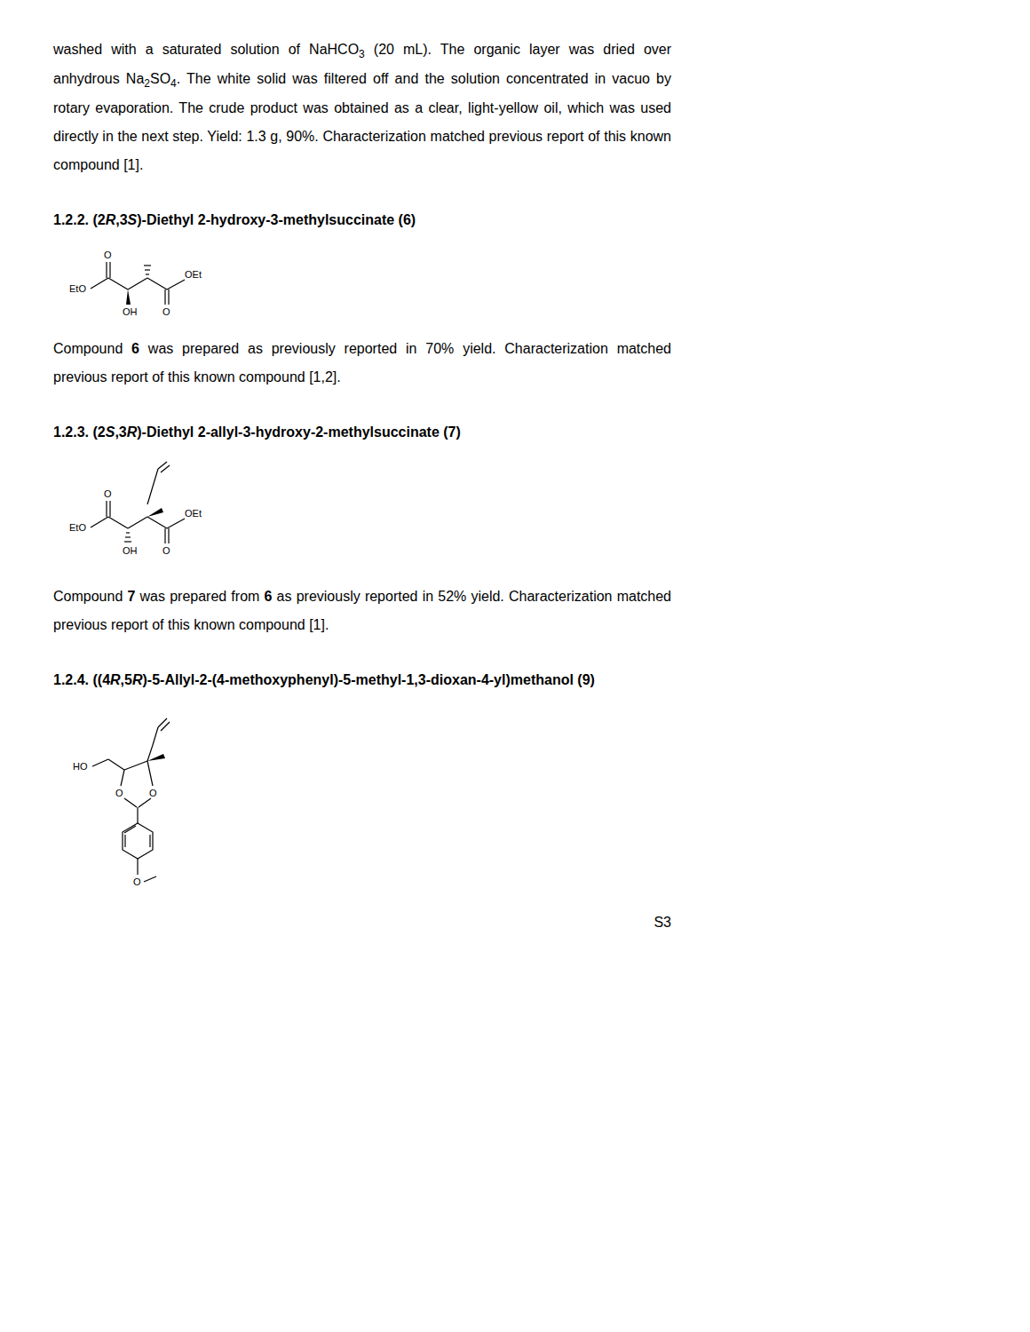washed with a saturated solution of NaHCO3 (20 mL). The organic layer was dried over anhydrous Na2SO4. The white solid was filtered off and the solution concentrated in vacuo by rotary evaporation. The crude product was obtained as a clear, light-yellow oil, which was used directly in the next step. Yield: 1.3 g, 90%. Characterization matched previous report of this known compound [1].
1.2.2. (2R,3S)-Diethyl 2-hydroxy-3-methylsuccinate (6)
EtO O OH O OEt
Compound 6 was prepared as previously reported in 70% yield. Characterization matched previous report of this known compound [1,2].
1.2.3. (2S,3R)-Diethyl 2-allyl-3-hydroxy-2-methylsuccinate (7)
EtO O OH O OEt
Compound 7 was prepared from 6 as previously reported in 52% yield. Characterization matched previous report of this known compound [1].
1.2.4. ((4R,5R)-5-Allyl-2-(4-methoxyphenyl)-5-methyl-1,3-dioxan-4-yl)methanol (9)
HO O O O
S3